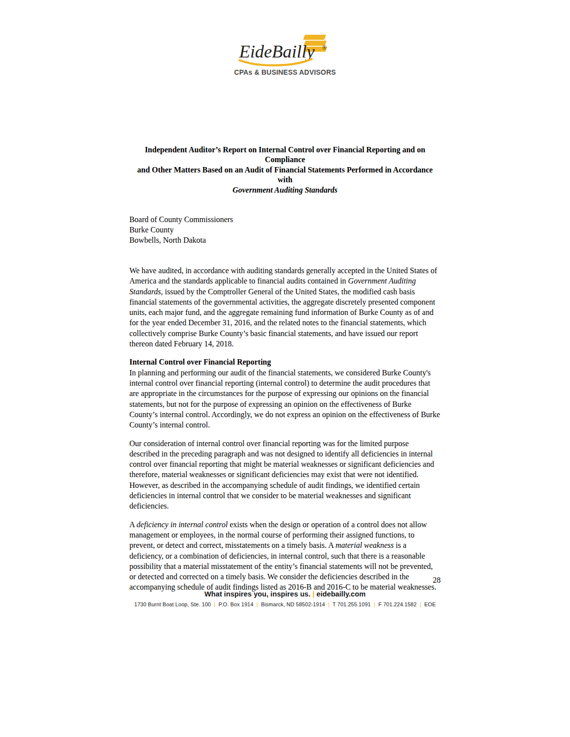CPAs & BUSINESS ADVISORS
Independent Auditor’s Report on Internal Control over Financial Reporting and on Compliance
and Other Matters Based on an Audit of Financial Statements Performed in Accordance with
Government Auditing Standards
Board of County Commissioners
Burke County
Bowbells, North Dakota
We have audited, in accordance with auditing standards generally accepted in the United States of America and the standards applicable to financial audits contained in Government Auditing Standards, issued by the Comptroller General of the United States, the modified cash basis financial statements of the governmental activities, the aggregate discretely presented component units, each major fund, and the aggregate remaining fund information of Burke County as of and for the year ended December 31, 2016, and the related notes to the financial statements, which collectively comprise Burke County’s basic financial statements, and have issued our report thereon dated February 14, 2018.
Internal Control over Financial Reporting
In planning and performing our audit of the financial statements, we considered Burke County's internal control over financial reporting (internal control) to determine the audit procedures that are appropriate in the circumstances for the purpose of expressing our opinions on the financial statements, but not for the purpose of expressing an opinion on the effectiveness of Burke County’s internal control. Accordingly, we do not express an opinion on the effectiveness of Burke County’s internal control.
Our consideration of internal control over financial reporting was for the limited purpose described in the preceding paragraph and was not designed to identify all deficiencies in internal control over financial reporting that might be material weaknesses or significant deficiencies and therefore, material weaknesses or significant deficiencies may exist that were not identified. However, as described in the accompanying schedule of audit findings, we identified certain deficiencies in internal control that we consider to be material weaknesses and significant deficiencies.
A deficiency in internal control exists when the design or operation of a control does not allow management or employees, in the normal course of performing their assigned functions, to prevent, or detect and correct, misstatements on a timely basis. A material weakness is a deficiency, or a combination of deficiencies, in internal control, such that there is a reasonable possibility that a material misstatement of the entity’s financial statements will not be prevented, or detected and corrected on a timely basis. We consider the deficiencies described in the accompanying schedule of audit findings listed as 2016-B and 2016-C to be material weaknesses.
28
What inspires you, inspires us. | eidebailly.com
1730 Burnt Boat Loop, Ste. 100 | P.O. Box 1914 | Bismarck, ND 58502-1914 | T 701.255.1091 | F 701.224.1582 | EOE